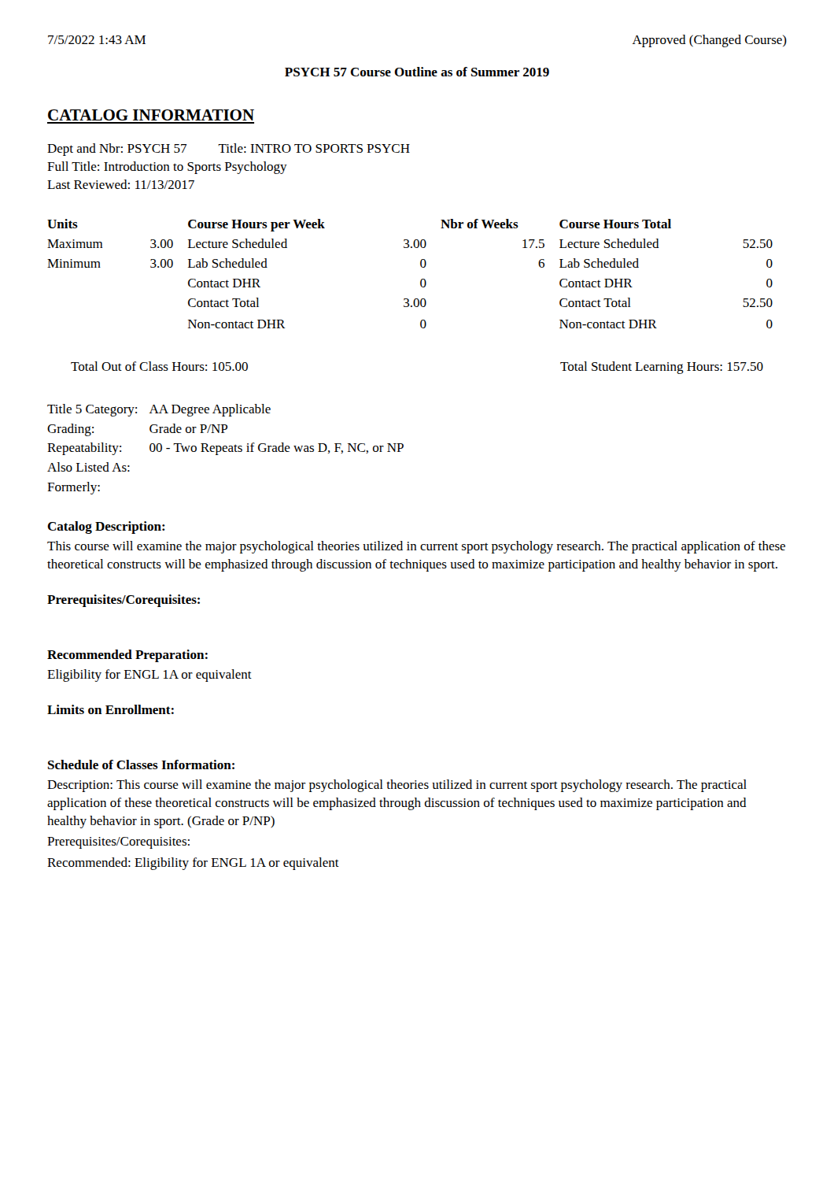7/5/2022 1:43 AM Approved (Changed Course)
PSYCH 57 Course Outline as of Summer 2019
CATALOG INFORMATION
Dept and Nbr: PSYCH 57 Title: INTRO TO SPORTS PSYCH
Full Title: Introduction to Sports Psychology
Last Reviewed: 11/13/2017
| Units | | Course Hours per Week | | Nbr of Weeks | Course Hours Total | |
| --- | --- | --- | --- | --- | --- | --- |
| Maximum | 3.00 | Lecture Scheduled | 3.00 | 17.5 | Lecture Scheduled | 52.50 |
| Minimum | 3.00 | Lab Scheduled | 0 | 6 | Lab Scheduled | 0 |
| | | Contact DHR | 0 | | Contact DHR | 0 |
| | | Contact Total | 3.00 | | Contact Total | 52.50 |
| | | Non-contact DHR | 0 | | Non-contact DHR | 0 |
Total Out of Class Hours: 105.00 Total Student Learning Hours: 157.50
| Title 5 Category: | AA Degree Applicable |
| Grading: | Grade or P/NP |
| Repeatability: | 00 - Two Repeats if Grade was D, F, NC, or NP |
| Also Listed As: | |
| Formerly: | |
Catalog Description:
This course will examine the major psychological theories utilized in current sport psychology research. The practical application of these theoretical constructs will be emphasized through discussion of techniques used to maximize participation and healthy behavior in sport.
Prerequisites/Corequisites:
Recommended Preparation:
Eligibility for ENGL 1A or equivalent
Limits on Enrollment:
Schedule of Classes Information:
Description: This course will examine the major psychological theories utilized in current sport psychology research. The practical application of these theoretical constructs will be emphasized through discussion of techniques used to maximize participation and healthy behavior in sport. (Grade or P/NP)
Prerequisites/Corequisites:
Recommended: Eligibility for ENGL 1A or equivalent